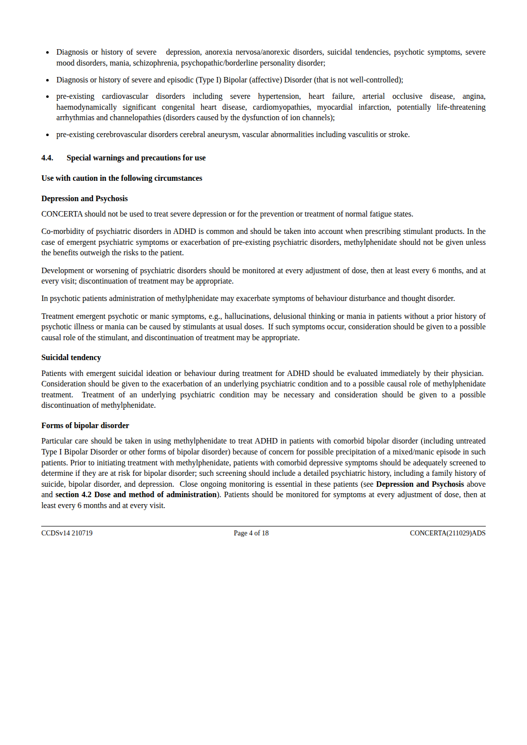Diagnosis or history of severe depression, anorexia nervosa/anorexic disorders, suicidal tendencies, psychotic symptoms, severe mood disorders, mania, schizophrenia, psychopathic/borderline personality disorder;
Diagnosis or history of severe and episodic (Type I) Bipolar (affective) Disorder (that is not well-controlled);
pre-existing cardiovascular disorders including severe hypertension, heart failure, arterial occlusive disease, angina, haemodynamically significant congenital heart disease, cardiomyopathies, myocardial infarction, potentially life-threatening arrhythmias and channelopathies (disorders caused by the dysfunction of ion channels);
pre-existing cerebrovascular disorders cerebral aneurysm, vascular abnormalities including vasculitis or stroke.
4.4. Special warnings and precautions for use
Use with caution in the following circumstances
Depression and Psychosis
CONCERTA should not be used to treat severe depression or for the prevention or treatment of normal fatigue states.
Co-morbidity of psychiatric disorders in ADHD is common and should be taken into account when prescribing stimulant products. In the case of emergent psychiatric symptoms or exacerbation of pre-existing psychiatric disorders, methylphenidate should not be given unless the benefits outweigh the risks to the patient.
Development or worsening of psychiatric disorders should be monitored at every adjustment of dose, then at least every 6 months, and at every visit; discontinuation of treatment may be appropriate.
In psychotic patients administration of methylphenidate may exacerbate symptoms of behaviour disturbance and thought disorder.
Treatment emergent psychotic or manic symptoms, e.g., hallucinations, delusional thinking or mania in patients without a prior history of psychotic illness or mania can be caused by stimulants at usual doses. If such symptoms occur, consideration should be given to a possible causal role of the stimulant, and discontinuation of treatment may be appropriate.
Suicidal tendency
Patients with emergent suicidal ideation or behaviour during treatment for ADHD should be evaluated immediately by their physician. Consideration should be given to the exacerbation of an underlying psychiatric condition and to a possible causal role of methylphenidate treatment. Treatment of an underlying psychiatric condition may be necessary and consideration should be given to a possible discontinuation of methylphenidate.
Forms of bipolar disorder
Particular care should be taken in using methylphenidate to treat ADHD in patients with comorbid bipolar disorder (including untreated Type I Bipolar Disorder or other forms of bipolar disorder) because of concern for possible precipitation of a mixed/manic episode in such patients. Prior to initiating treatment with methylphenidate, patients with comorbid depressive symptoms should be adequately screened to determine if they are at risk for bipolar disorder; such screening should include a detailed psychiatric history, including a family history of suicide, bipolar disorder, and depression. Close ongoing monitoring is essential in these patients (see Depression and Psychosis above and section 4.2 Dose and method of administration). Patients should be monitored for symptoms at every adjustment of dose, then at least every 6 months and at every visit.
CCDSv14 210719 Page 4 of 18 CONCERTA(211029)ADS